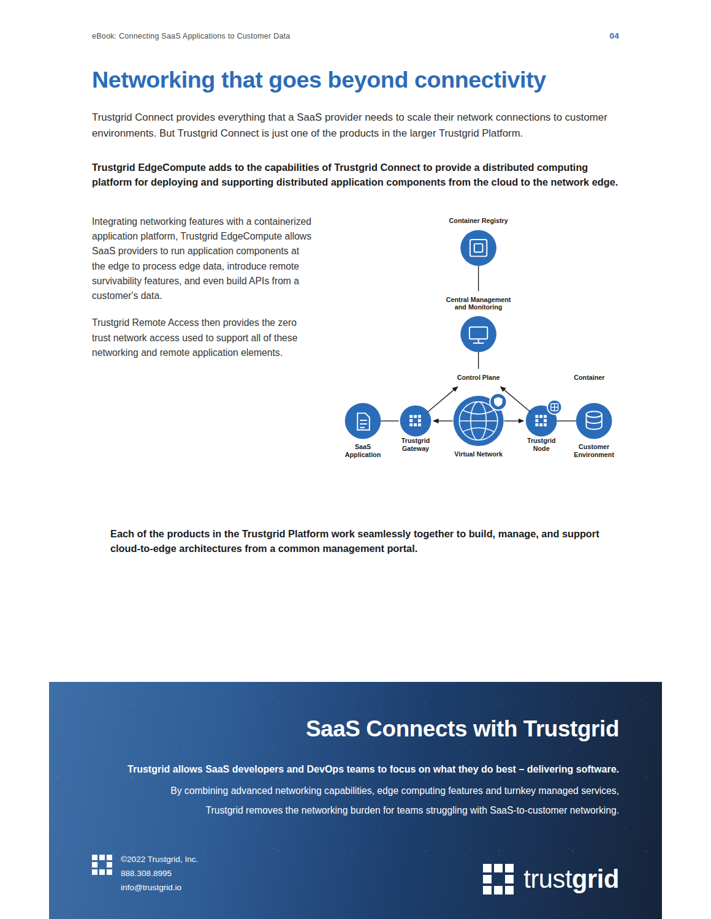eBook: Connecting SaaS Applications to Customer Data 04
Networking that goes beyond connectivity
Trustgrid Connect provides everything that a SaaS provider needs to scale their network connections to customer environments. But Trustgrid Connect is just one of the products in the larger Trustgrid Platform.
Trustgrid EdgeCompute adds to the capabilities of Trustgrid Connect to provide a distributed computing platform for deploying and supporting distributed application components from the cloud to the network edge.
Integrating networking features with a containerized application platform, Trustgrid EdgeCompute allows SaaS providers to run application components at the edge to process edge data, introduce remote survivability features, and even build APIs from a customer's data.
Trustgrid Remote Access then provides the zero trust network access used to support all of these networking and remote application elements.
Container Registry Central Management and Monitoring Control Plane Container Virtual Network SaaS Application Trustgrid Gateway Trustgrid Node Customer Environment
Each of the products in the Trustgrid Platform work seamlessly together to build, manage, and support cloud-to-edge architectures from a common management portal.
SaaS Connects with Trustgrid
Trustgrid allows SaaS developers and DevOps teams to focus on what they do best – delivering software.
By combining advanced networking capabilities, edge computing features and turnkey managed services,
Trustgrid removes the networking burden for teams struggling with SaaS-to-customer networking.
©2022 Trustgrid, Inc.
888.308.8995
info@trustgrid.io
trustgrid